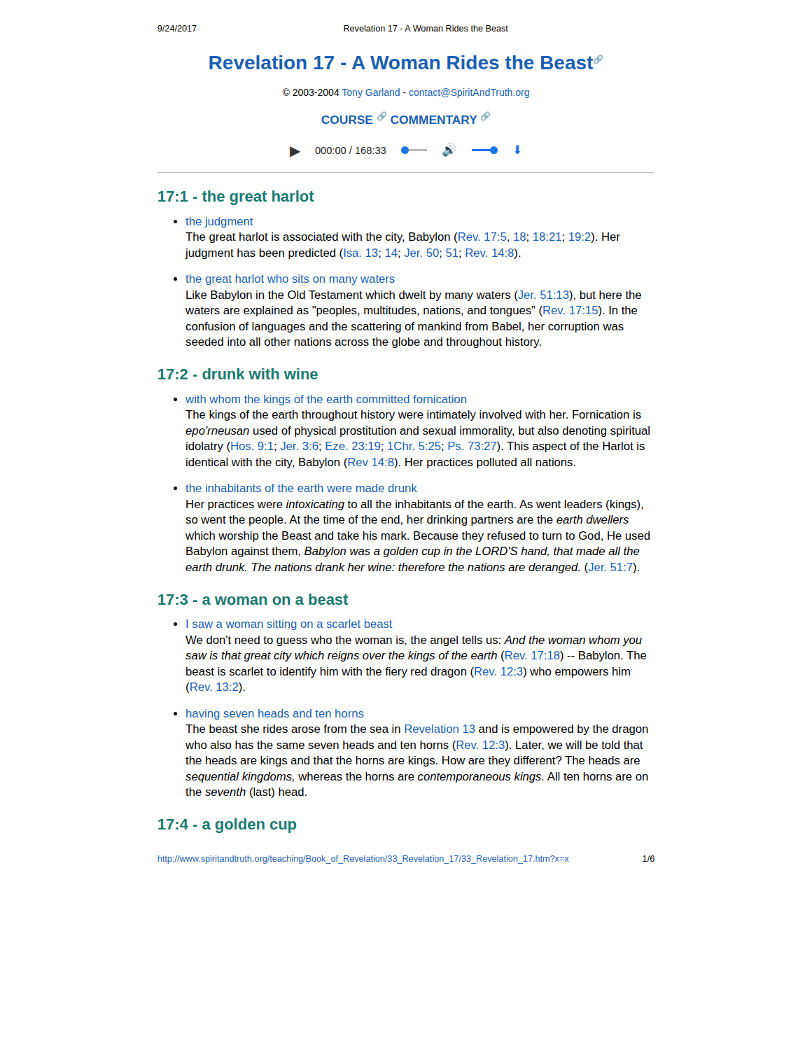9/24/2017
Revelation 17 - A Woman Rides the Beast
Revelation 17 - A Woman Rides the Beast🔗
© 2003-2004 Tony Garland - contact@SpiritAndTruth.org
COURSE 🔗 COMMENTARY 🔗
▶ 000:00 / 168:33 🔊 ⬇
17:1 - the great harlot
the judgment The great harlot is associated with the city, Babylon (Rev. 17:5, 18; 18:21; 19:2). Her judgment has been predicted (Isa. 13; 14; Jer. 50; 51; Rev. 14:8).
the great harlot who sits on many waters Like Babylon in the Old Testament which dwelt by many waters (Jer. 51:13), but here the waters are explained as "peoples, multitudes, nations, and tongues" (Rev. 17:15). In the confusion of languages and the scattering of mankind from Babel, her corruption was seeded into all other nations across the globe and throughout history.
17:2 - drunk with wine
with whom the kings of the earth committed fornication The kings of the earth throughout history were intimately involved with her. Fornication is epo'rneusan used of physical prostitution and sexual immorality, but also denoting spiritual idolatry (Hos. 9:1; Jer. 3:6; Eze. 23:19; 1Chr. 5:25; Ps. 73:27). This aspect of the Harlot is identical with the city, Babylon (Rev 14:8). Her practices polluted all nations.
the inhabitants of the earth were made drunk Her practices were intoxicating to all the inhabitants of the earth. As went leaders (kings), so went the people. At the time of the end, her drinking partners are the earth dwellers which worship the Beast and take his mark. Because they refused to turn to God, He used Babylon against them, Babylon was a golden cup in the LORD'S hand, that made all the earth drunk. The nations drank her wine: therefore the nations are deranged. (Jer. 51:7).
17:3 - a woman on a beast
I saw a woman sitting on a scarlet beast We don't need to guess who the woman is, the angel tells us: And the woman whom you saw is that great city which reigns over the kings of the earth (Rev. 17:18) -- Babylon. The beast is scarlet to identify him with the fiery red dragon (Rev. 12:3) who empowers him (Rev. 13:2).
having seven heads and ten horns The beast she rides arose from the sea in Revelation 13 and is empowered by the dragon who also has the same seven heads and ten horns (Rev. 12:3). Later, we will be told that the heads are kings and that the horns are kings. How are they different? The heads are sequential kingdoms, whereas the horns are contemporaneous kings. All ten horns are on the seventh (last) head.
17:4 - a golden cup
http://www.spiritandtruth.org/teaching/Book_of_Revelation/33_Revelation_17/33_Revelation_17.htm?x=x
1/6